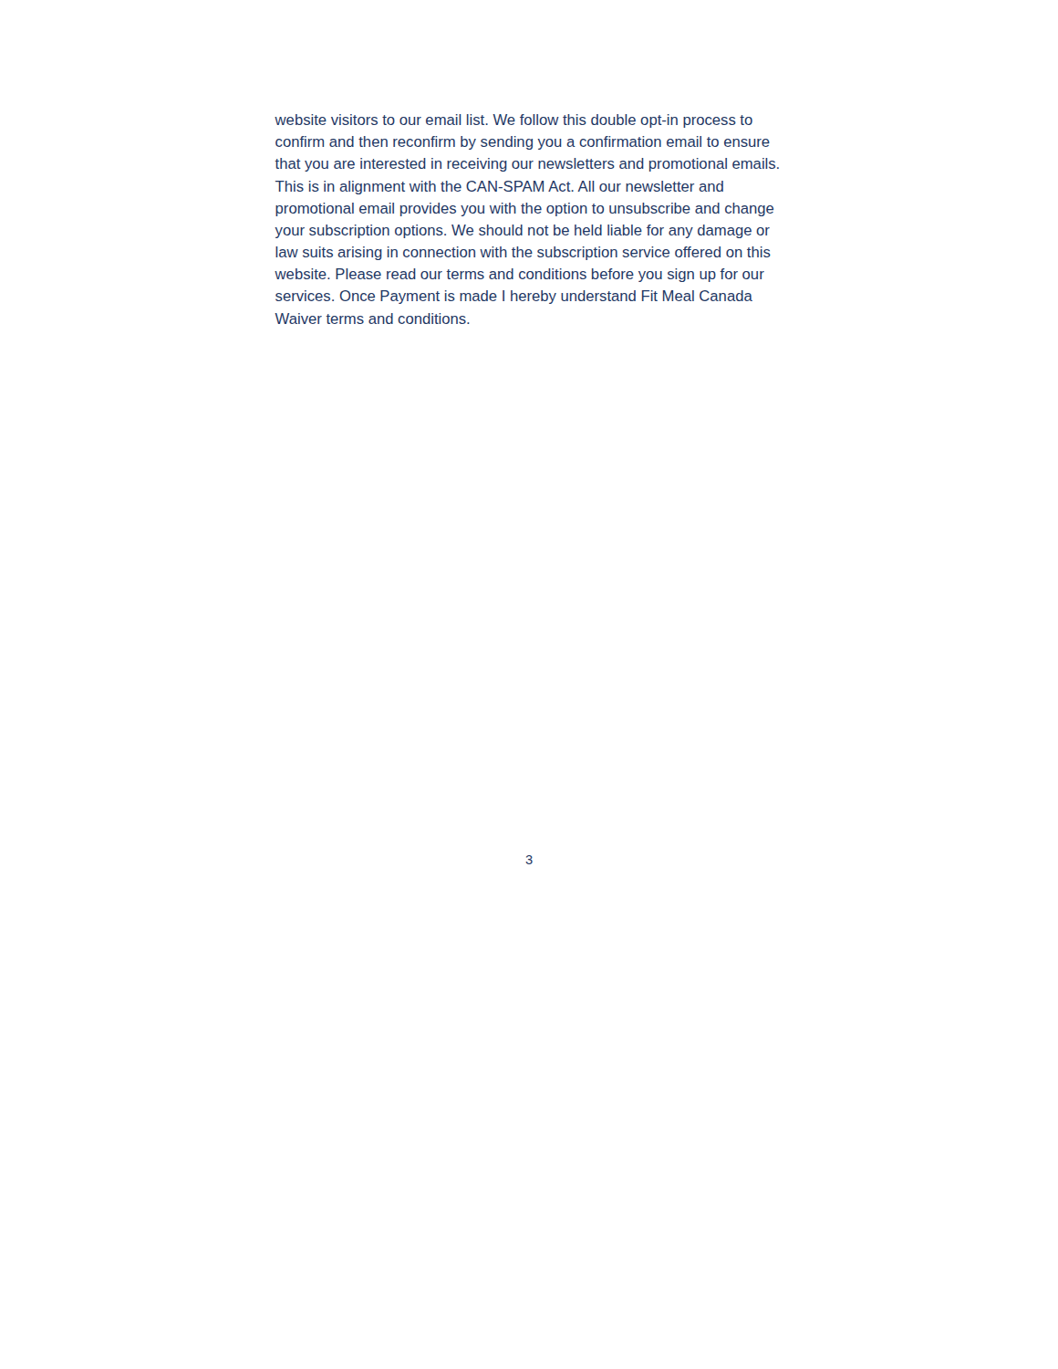website visitors to our email list. We follow this double opt-in process to confirm and then reconfirm by sending you a confirmation email to ensure that you are interested in receiving our newsletters and promotional emails. This is in alignment with the CAN-SPAM Act. All our newsletter and promotional email provides you with the option to unsubscribe and change your subscription options. We should not be held liable for any damage or law suits arising in connection with the subscription service offered on this website. Please read our terms and conditions before you sign up for our services. Once Payment is made I hereby understand Fit Meal Canada Waiver terms and conditions.
3